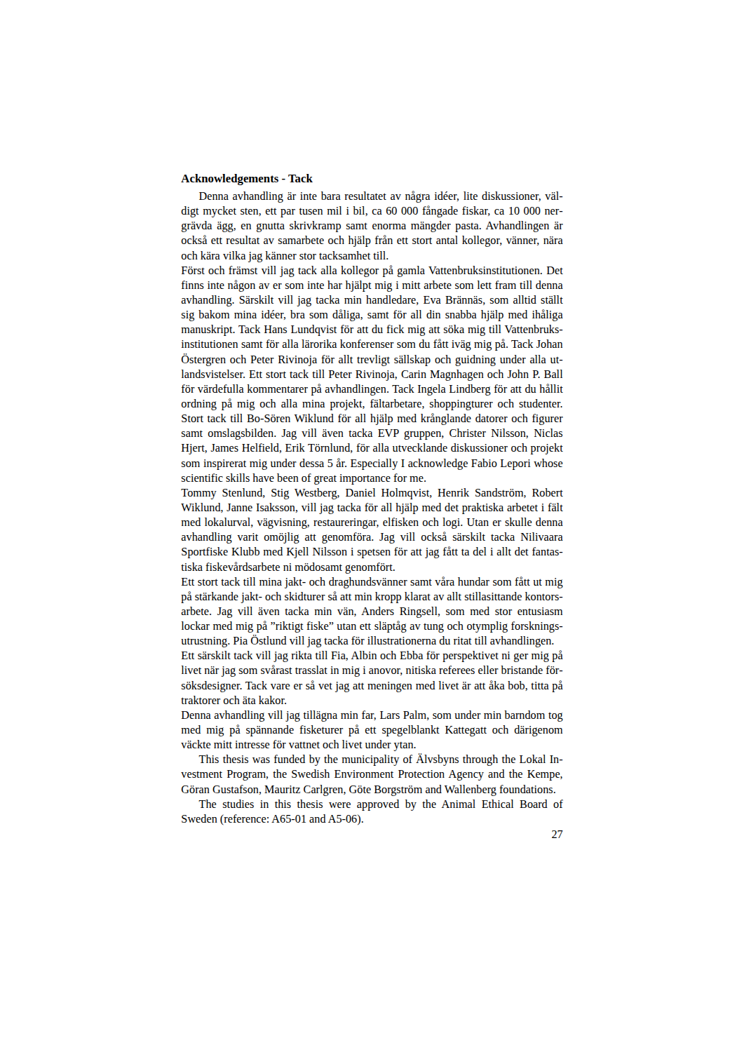Acknowledgements - Tack
Denna avhandling är inte bara resultatet av några idéer, lite diskussioner, väldigt mycket sten, ett par tusen mil i bil, ca 60 000 fångade fiskar, ca 10 000 nergrävda ägg, en gnutta skrivkramp samt enorma mängder pasta. Avhandlingen är också ett resultat av samarbete och hjälp från ett stort antal kollegor, vänner, nära och kära vilka jag känner stor tacksamhet till.
Först och främst vill jag tack alla kollegor på gamla Vattenbruksinstitutionen. Det finns inte någon av er som inte har hjälpt mig i mitt arbete som lett fram till denna avhandling. Särskilt vill jag tacka min handledare, Eva Brännäs, som alltid ställt sig bakom mina idéer, bra som dåliga, samt för all din snabba hjälp med ihåliga manuskript. Tack Hans Lundqvist för att du fick mig att söka mig till Vattenbruksinstitutionen samt för alla lärorika konferenser som du fått iväg mig på. Tack Johan Östergren och Peter Rivinoja för allt trevligt sällskap och guidning under alla utlandsvistelser. Ett stort tack till Peter Rivinoja, Carin Magnhagen och John P. Ball för värdefulla kommentarer på avhandlingen. Tack Ingela Lindberg för att du hållit ordning på mig och alla mina projekt, fältarbetare, shoppingturer och studenter. Stort tack till Bo-Sören Wiklund för all hjälp med krånglande datorer och figurer samt omslagsbilden. Jag vill även tacka EVP gruppen, Christer Nilsson, Niclas Hjert, James Helfield, Erik Törnlund, för alla utvecklande diskussioner och projekt som inspirerat mig under dessa 5 år. Especially I acknowledge Fabio Lepori whose scientific skills have been of great importance for me.
Tommy Stenlund, Stig Westberg, Daniel Holmqvist, Henrik Sandström, Robert Wiklund, Janne Isaksson, vill jag tacka för all hjälp med det praktiska arbetet i fält med lokalurval, vägvisning, restaureringar, elfisken och logi. Utan er skulle denna avhandling varit omöjlig att genomföra. Jag vill också särskilt tacka Nilivaara Sportfiske Klubb med Kjell Nilsson i spetsen för att jag fått ta del i allt det fantastiska fiskevårdsarbete ni mödosamt genomfört.
Ett stort tack till mina jakt- och draghundsvänner samt våra hundar som fått ut mig på stärkande jakt- och skidturer så att min kropp klarat av allt stillasittande kontorsarbete. Jag vill även tacka min vän, Anders Ringsell, som med stor entusiasm lockar med mig på ”riktigt fiske” utan ett släptåg av tung och otymplig forskningsutrustning. Pia Östlund vill jag tacka för illustrationerna du ritat till avhandlingen.
Ett särskilt tack vill jag rikta till Fia, Albin och Ebba för perspektivet ni ger mig på livet när jag som svårast trasslat in mig i anovor, nitiska referees eller bristande försöksdesigner. Tack vare er så vet jag att meningen med livet är att åka bob, titta på traktorer och äta kakor.
Denna avhandling vill jag tillägna min far, Lars Palm, som under min barndom tog med mig på spännande fisketurer på ett spegelblankt Kattegatt och därigenom väckte mitt intresse för vattnet och livet under ytan.
This thesis was funded by the municipality of Älvsbyns through the Lokal Investment Program, the Swedish Environment Protection Agency and the Kempe, Göran Gustafson, Mauritz Carlgren, Göte Borgström and Wallenberg foundations.
The studies in this thesis were approved by the Animal Ethical Board of Sweden (reference: A65-01 and A5-06).
27